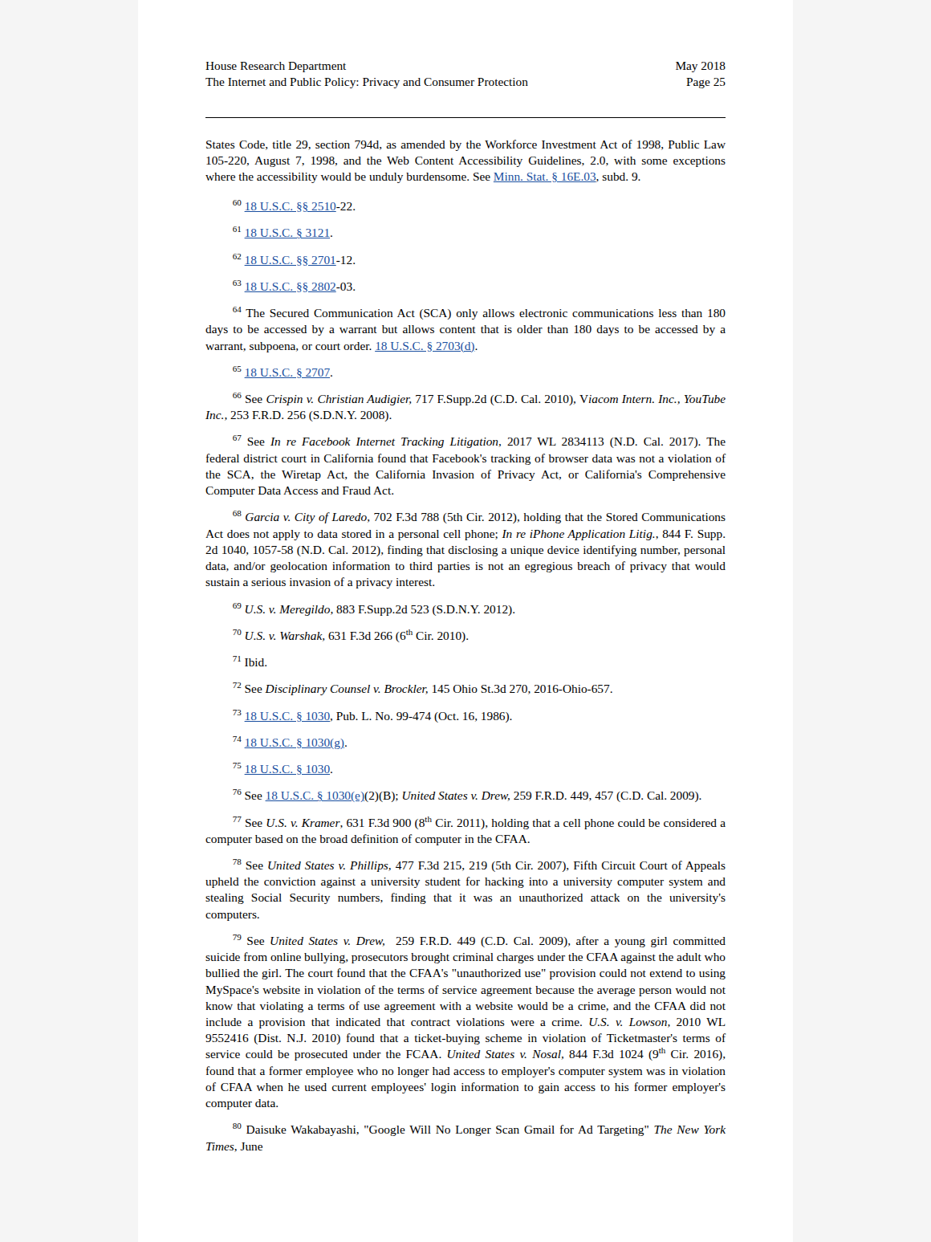House Research Department
The Internet and Public Policy: Privacy and Consumer Protection
May 2018
Page 25
States Code, title 29, section 794d, as amended by the Workforce Investment Act of 1998, Public Law 105-220, August 7, 1998, and the Web Content Accessibility Guidelines, 2.0, with some exceptions where the accessibility would be unduly burdensome. See Minn. Stat. § 16E.03, subd. 9.
60 18 U.S.C. §§ 2510-22.
61 18 U.S.C. § 3121.
62 18 U.S.C. §§ 2701-12.
63 18 U.S.C. §§ 2802-03.
64 The Secured Communication Act (SCA) only allows electronic communications less than 180 days to be accessed by a warrant but allows content that is older than 180 days to be accessed by a warrant, subpoena, or court order. 18 U.S.C. § 2703(d).
65 18 U.S.C. § 2707.
66 See Crispin v. Christian Audigier, 717 F.Supp.2d (C.D. Cal. 2010), Viacom Intern. Inc., YouTube Inc., 253 F.R.D. 256 (S.D.N.Y. 2008).
67 See In re Facebook Internet Tracking Litigation, 2017 WL 2834113 (N.D. Cal. 2017). The federal district court in California found that Facebook's tracking of browser data was not a violation of the SCA, the Wiretap Act, the California Invasion of Privacy Act, or California's Comprehensive Computer Data Access and Fraud Act.
68 Garcia v. City of Laredo, 702 F.3d 788 (5th Cir. 2012), holding that the Stored Communications Act does not apply to data stored in a personal cell phone; In re iPhone Application Litig., 844 F. Supp. 2d 1040, 1057-58 (N.D. Cal. 2012), finding that disclosing a unique device identifying number, personal data, and/or geolocation information to third parties is not an egregious breach of privacy that would sustain a serious invasion of a privacy interest.
69 U.S. v. Meregildo, 883 F.Supp.2d 523 (S.D.N.Y. 2012).
70 U.S. v. Warshak, 631 F.3d 266 (6th Cir. 2010).
71 Ibid.
72 See Disciplinary Counsel v. Brockler, 145 Ohio St.3d 270, 2016-Ohio-657.
73 18 U.S.C. § 1030, Pub. L. No. 99-474 (Oct. 16, 1986).
74 18 U.S.C. § 1030(g).
75 18 U.S.C. § 1030.
76 See 18 U.S.C. § 1030(e)(2)(B); United States v. Drew, 259 F.R.D. 449, 457 (C.D. Cal. 2009).
77 See U.S. v. Kramer, 631 F.3d 900 (8th Cir. 2011), holding that a cell phone could be considered a computer based on the broad definition of computer in the CFAA.
78 See United States v. Phillips, 477 F.3d 215, 219 (5th Cir. 2007), Fifth Circuit Court of Appeals upheld the conviction against a university student for hacking into a university computer system and stealing Social Security numbers, finding that it was an unauthorized attack on the university's computers.
79 See United States v. Drew, 259 F.R.D. 449 (C.D. Cal. 2009), after a young girl committed suicide from online bullying, prosecutors brought criminal charges under the CFAA against the adult who bullied the girl. The court found that the CFAA's "unauthorized use" provision could not extend to using MySpace's website in violation of the terms of service agreement because the average person would not know that violating a terms of use agreement with a website would be a crime, and the CFAA did not include a provision that indicated that contract violations were a crime. U.S. v. Lowson, 2010 WL 9552416 (Dist. N.J. 2010) found that a ticket-buying scheme in violation of Ticketmaster's terms of service could be prosecuted under the FCAA. United States v. Nosal, 844 F.3d 1024 (9th Cir. 2016), found that a former employee who no longer had access to employer's computer system was in violation of CFAA when he used current employees' login information to gain access to his former employer's computer data.
80 Daisuke Wakabayashi, "Google Will No Longer Scan Gmail for Ad Targeting" The New York Times, June